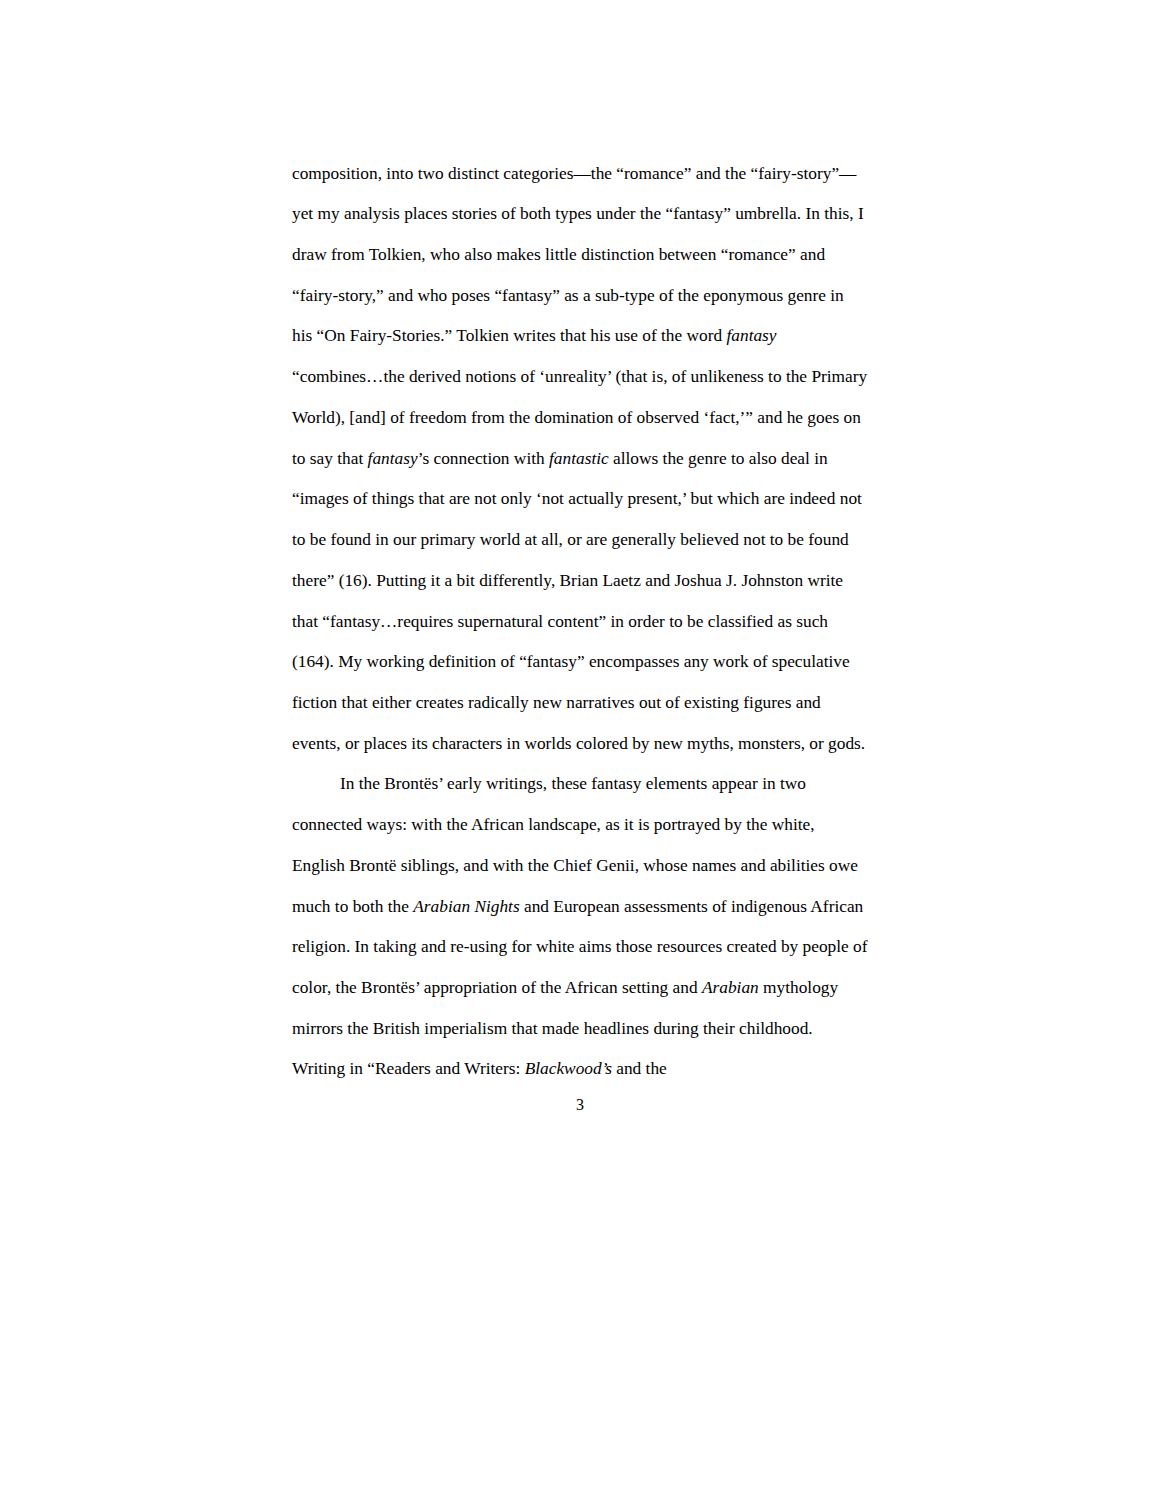composition, into two distinct categories—the “romance” and the “fairy-story”—yet my analysis places stories of both types under the “fantasy” umbrella. In this, I draw from Tolkien, who also makes little distinction between “romance” and “fairy-story,” and who poses “fantasy” as a sub-type of the eponymous genre in his “On Fairy-Stories.” Tolkien writes that his use of the word fantasy “combines…the derived notions of ‘unreality’ (that is, of unlikeness to the Primary World), [and] of freedom from the domination of observed ‘fact,’” and he goes on to say that fantasy’s connection with fantastic allows the genre to also deal in “images of things that are not only ‘not actually present,’ but which are indeed not to be found in our primary world at all, or are generally believed not to be found there” (16). Putting it a bit differently, Brian Laetz and Joshua J. Johnston write that “fantasy…requires supernatural content” in order to be classified as such (164). My working definition of “fantasy” encompasses any work of speculative fiction that either creates radically new narratives out of existing figures and events, or places its characters in worlds colored by new myths, monsters, or gods.
In the Brontës’ early writings, these fantasy elements appear in two connected ways: with the African landscape, as it is portrayed by the white, English Brontë siblings, and with the Chief Genii, whose names and abilities owe much to both the Arabian Nights and European assessments of indigenous African religion. In taking and re-using for white aims those resources created by people of color, the Brontës’ appropriation of the African setting and Arabian mythology mirrors the British imperialism that made headlines during their childhood. Writing in “Readers and Writers: Blackwood’s and the
3